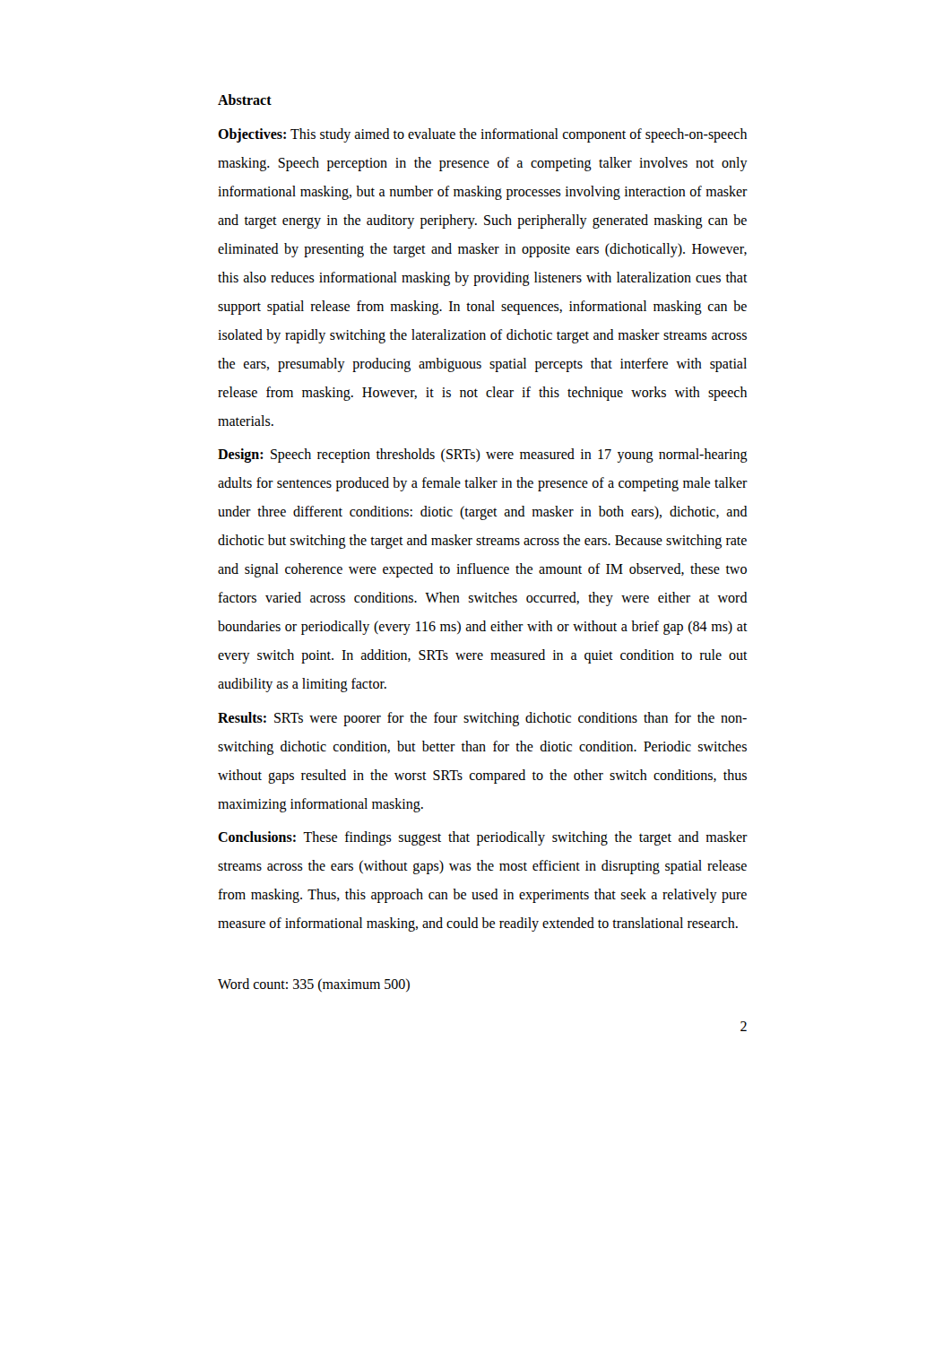Abstract
Objectives: This study aimed to evaluate the informational component of speech-on-speech masking. Speech perception in the presence of a competing talker involves not only informational masking, but a number of masking processes involving interaction of masker and target energy in the auditory periphery. Such peripherally generated masking can be eliminated by presenting the target and masker in opposite ears (dichotically). However, this also reduces informational masking by providing listeners with lateralization cues that support spatial release from masking. In tonal sequences, informational masking can be isolated by rapidly switching the lateralization of dichotic target and masker streams across the ears, presumably producing ambiguous spatial percepts that interfere with spatial release from masking. However, it is not clear if this technique works with speech materials.
Design: Speech reception thresholds (SRTs) were measured in 17 young normal-hearing adults for sentences produced by a female talker in the presence of a competing male talker under three different conditions: diotic (target and masker in both ears), dichotic, and dichotic but switching the target and masker streams across the ears. Because switching rate and signal coherence were expected to influence the amount of IM observed, these two factors varied across conditions. When switches occurred, they were either at word boundaries or periodically (every 116 ms) and either with or without a brief gap (84 ms) at every switch point. In addition, SRTs were measured in a quiet condition to rule out audibility as a limiting factor.
Results: SRTs were poorer for the four switching dichotic conditions than for the non-switching dichotic condition, but better than for the diotic condition. Periodic switches without gaps resulted in the worst SRTs compared to the other switch conditions, thus maximizing informational masking.
Conclusions: These findings suggest that periodically switching the target and masker streams across the ears (without gaps) was the most efficient in disrupting spatial release from masking. Thus, this approach can be used in experiments that seek a relatively pure measure of informational masking, and could be readily extended to translational research.
Word count: 335 (maximum 500)
2